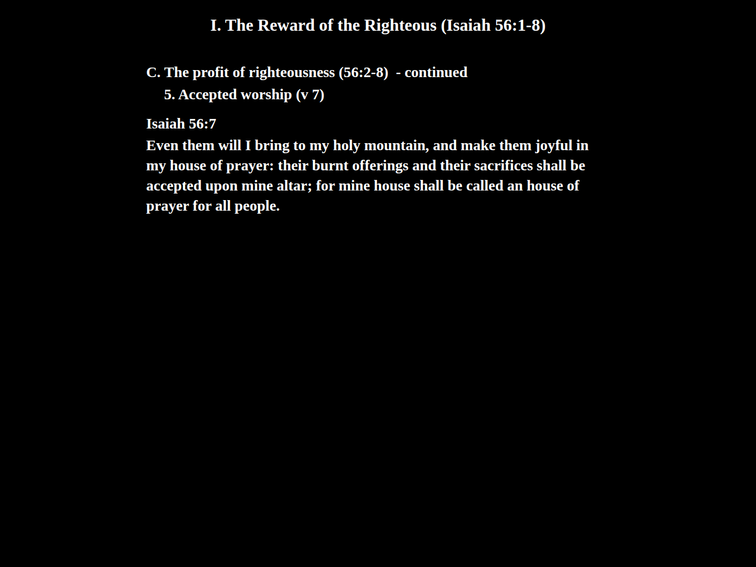I. The Reward of the Righteous (Isaiah 56:1-8)
C. The profit of righteousness (56:2-8) - continued
5. Accepted worship (v 7)
Isaiah 56:7
Even them will I bring to my holy mountain, and make them joyful in my house of prayer: their burnt offerings and their sacrifices shall be accepted upon mine altar; for mine house shall be called an house of prayer for all people.